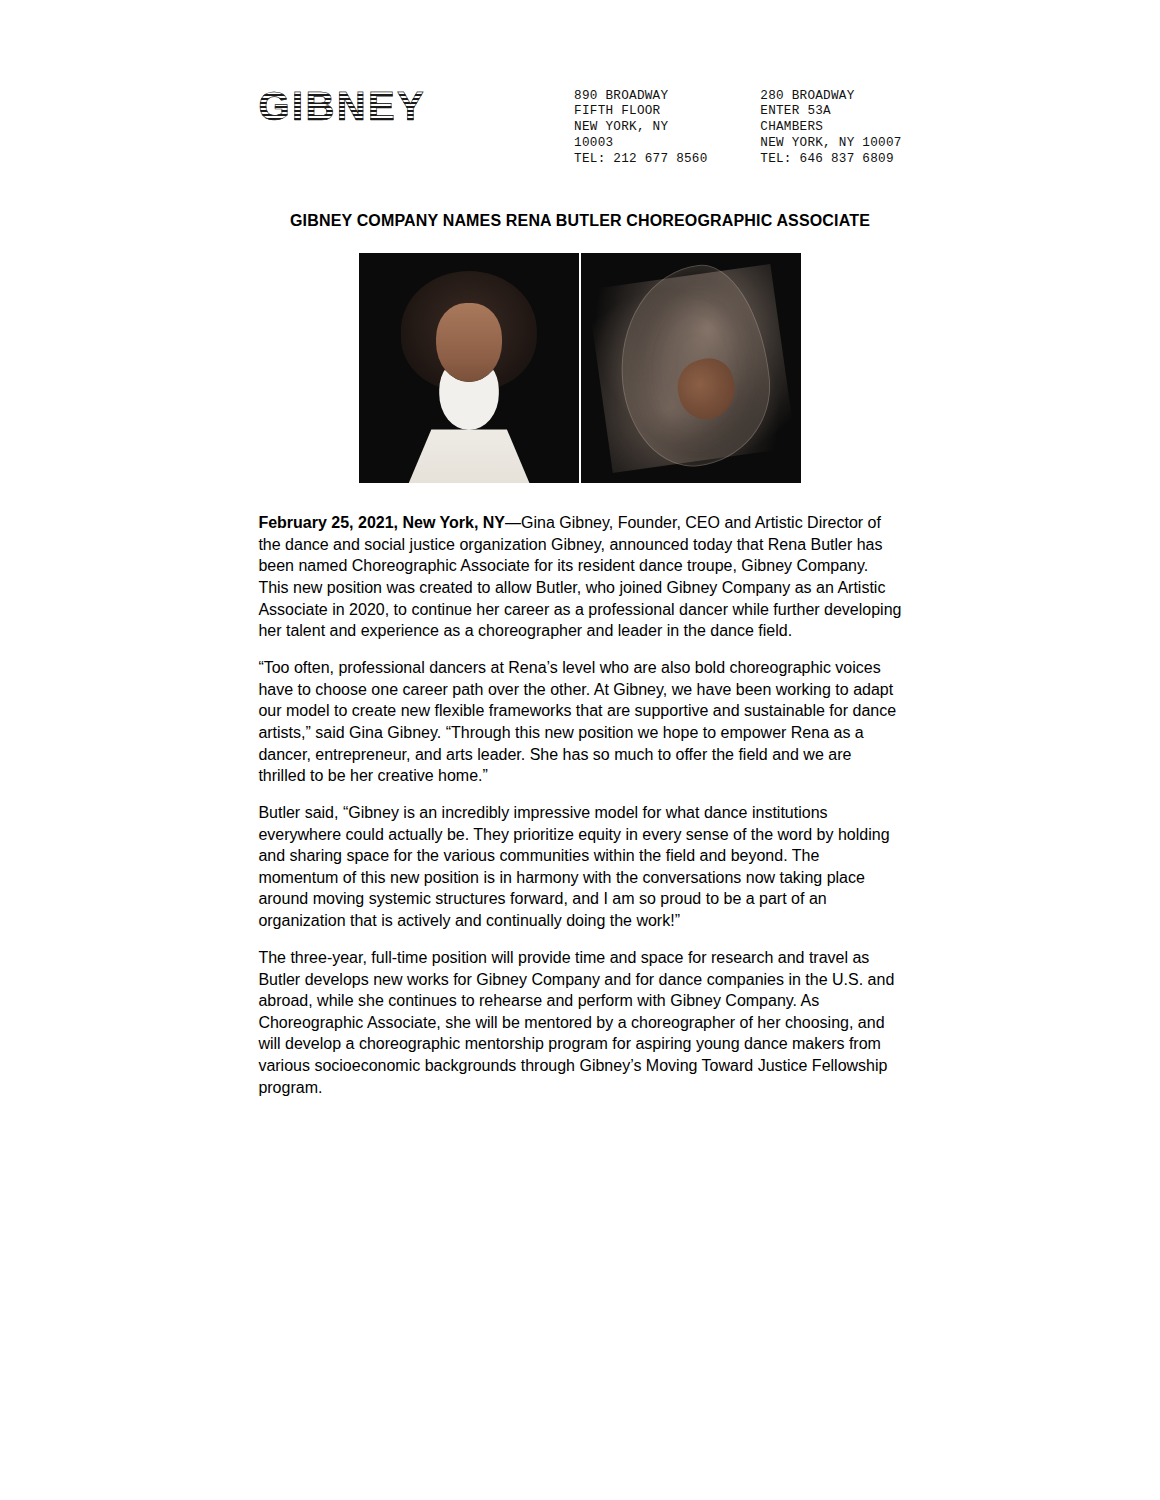GIBNEY
890 BROADWAY
FIFTH FLOOR
NEW YORK, NY
10003
TEL: 212 677 8560
280 BROADWAY
ENTER 53A
CHAMBERS
NEW YORK, NY 10007
TEL: 646 837 6809
GIBNEY COMPANY NAMES RENA BUTLER CHOREOGRAPHIC ASSOCIATE
February 25, 2021, New York, NY—Gina Gibney, Founder, CEO and Artistic Director of the dance and social justice organization Gibney, announced today that Rena Butler has been named Choreographic Associate for its resident dance troupe, Gibney Company. This new position was created to allow Butler, who joined Gibney Company as an Artistic Associate in 2020, to continue her career as a professional dancer while further developing her talent and experience as a choreographer and leader in the dance field.
“Too often, professional dancers at Rena’s level who are also bold choreographic voices have to choose one career path over the other. At Gibney, we have been working to adapt our model to create new flexible frameworks that are supportive and sustainable for dance artists,” said Gina Gibney. “Through this new position we hope to empower Rena as a dancer, entrepreneur, and arts leader. She has so much to offer the field and we are thrilled to be her creative home.”
Butler said, “Gibney is an incredibly impressive model for what dance institutions everywhere could actually be. They prioritize equity in every sense of the word by holding and sharing space for the various communities within the field and beyond. The momentum of this new position is in harmony with the conversations now taking place around moving systemic structures forward, and I am so proud to be a part of an organization that is actively and continually doing the work!”
The three-year, full-time position will provide time and space for research and travel as Butler develops new works for Gibney Company and for dance companies in the U.S. and abroad, while she continues to rehearse and perform with Gibney Company. As Choreographic Associate, she will be mentored by a choreographer of her choosing, and will develop a choreographic mentorship program for aspiring young dance makers from various socioeconomic backgrounds through Gibney’s Moving Toward Justice Fellowship program.